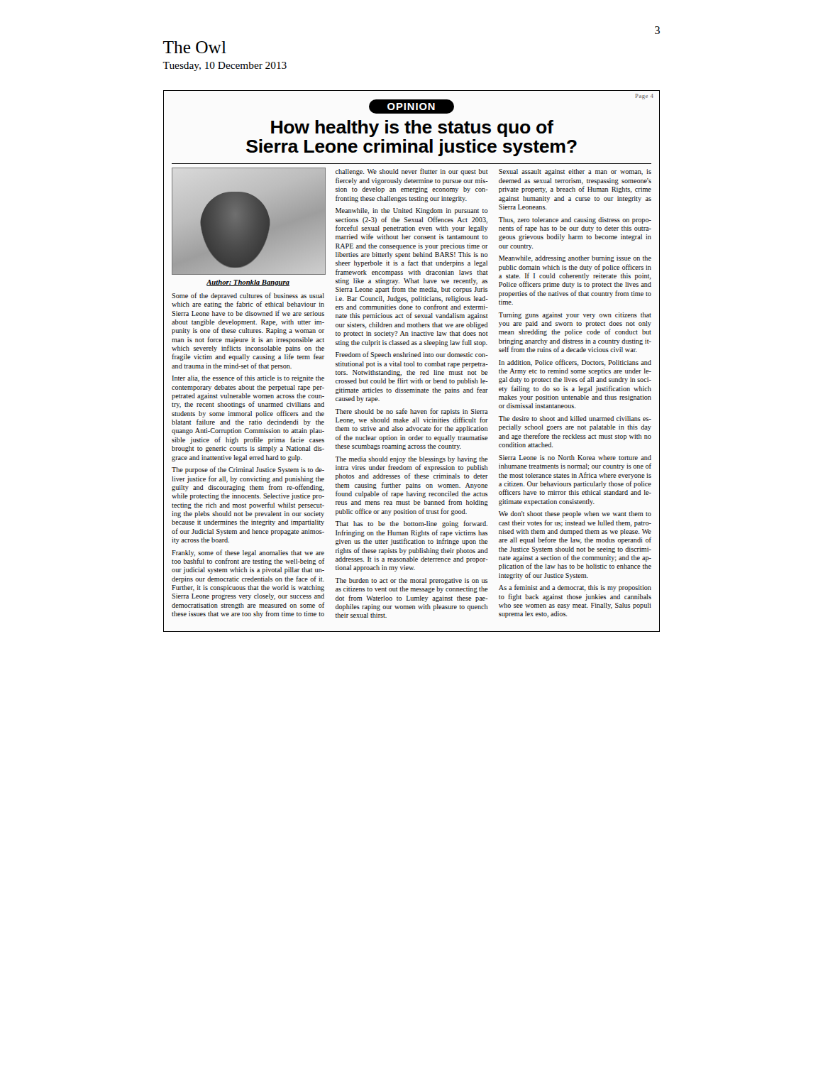3
The Owl
Tuesday, 10 December 2013
Page 4
OPINION
How healthy is the status quo of
Sierra Leone criminal justice system?
Author: Thonkla Bangura
Some of the depraved cultures of business as usual which are eating the fabric of ethical behaviour in Sierra Leone have to be disowned if we are serious about tangible development. Rape, with utter impunity is one of these cultures. Raping a woman or man is not force majeure it is an irresponsible act which severely inflicts inconsolable pains on the fragile victim and equally causing a life term fear and trauma in the mind-set of that person.
Inter alia, the essence of this article is to reignite the contemporary debates about the perpetual rape perpetrated against vulnerable women across the country, the recent shootings of unarmed civilians and students by some immoral police officers and the blatant failure and the ratio decindendi by the quango Anti-Corruption Commission to attain plausible justice of high profile prima facie cases brought to generic courts is simply a National disgrace and inattentive legal erred hard to gulp.
The purpose of the Criminal Justice System is to deliver justice for all, by convicting and punishing the guilty and discouraging them from re-offending, while protecting the innocents. Selective justice protecting the rich and most powerful whilst persecuting the plebs should not be prevalent in our society because it undermines the integrity and impartiality of our Judicial System and hence propagate animosity across the board.
Frankly, some of these legal anomalies that we are too bashful to confront are testing the well-being of our judicial system which is a pivotal pillar that underpins our democratic credentials on the face of it. Further, it is conspicuous that the world is watching Sierra Leone progress very closely, our success and democratisation strength are measured on some of these issues that we are too shy from time to time to challenge. We should never flutter in our quest but fiercely and vigorously determine to pursue our mission to develop an emerging economy by confronting these challenges testing our integrity.
Meanwhile, in the United Kingdom in pursuant to sections (2-3) of the Sexual Offences Act 2003, forceful sexual penetration even with your legally married wife without her consent is tantamount to RAPE and the consequence is your precious time or liberties are bitterly spent behind BARS! This is no sheer hyperbole it is a fact that underpins a legal framework encompass with draconian laws that sting like a stingray. What have we recently, as Sierra Leone apart from the media, but corpus Juris i.e. Bar Council, Judges, politicians, religious leaders and communities done to confront and exterminate this pernicious act of sexual vandalism against our sisters, children and mothers that we are obliged to protect in society? An inactive law that does not sting the culprit is classed as a sleeping law full stop.
Freedom of Speech enshrined into our domestic constitutional pot is a vital tool to combat rape perpetrators. Notwithstanding, the red line must not be crossed but could be flirt with or bend to publish legitimate articles to disseminate the pains and fear caused by rape.
There should be no safe haven for rapists in Sierra Leone, we should make all vicinities difficult for them to strive and also advocate for the application of the nuclear option in order to equally traumatise these scumbags roaming across the country.
The media should enjoy the blessings by having the intra vires under freedom of expression to publish photos and addresses of these criminals to deter them causing further pains on women. Anyone found culpable of rape having reconciled the actus reus and mens rea must be banned from holding public office or any position of trust for good.
That has to be the bottom-line going forward. Infringing on the Human Rights of rape victims has given us the utter justification to infringe upon the rights of these rapists by publishing their photos and addresses. It is a reasonable deterrence and proportional approach in my view.
The burden to act or the moral prerogative is on us as citizens to vent out the message by connecting the dot from Waterloo to Lumley against these paedophiles raping our women with pleasure to quench their sexual thirst.
Sexual assault against either a man or woman, is deemed as sexual terrorism, trespassing someone's private property, a breach of Human Rights, crime against humanity and a curse to our integrity as Sierra Leoneans.
Thus, zero tolerance and causing distress on proponents of rape has to be our duty to deter this outrageous grievous bodily harm to become integral in our country.
Meanwhile, addressing another burning issue on the public domain which is the duty of police officers in a state. If I could coherently reiterate this point, Police officers prime duty is to protect the lives and properties of the natives of that country from time to time.
Turning guns against your very own citizens that you are paid and sworn to protect does not only mean shredding the police code of conduct but bringing anarchy and distress in a country dusting itself from the ruins of a decade vicious civil war.
In addition, Police officers, Doctors, Politicians and the Army etc to remind some sceptics are under legal duty to protect the lives of all and sundry in society failing to do so is a legal justification which makes your position untenable and thus resignation or dismissal instantaneous.
The desire to shoot and killed unarmed civilians especially school goers are not palatable in this day and age therefore the reckless act must stop with no condition attached.
Sierra Leone is no North Korea where torture and inhumane treatments is normal; our country is one of the most tolerance states in Africa where everyone is a citizen. Our behaviours particularly those of police officers have to mirror this ethical standard and legitimate expectation consistently.
We don't shoot these people when we want them to cast their votes for us; instead we lulled them, patronised with them and dumped them as we please. We are all equal before the law, the modus operandi of the Justice System should not be seeing to discriminate against a section of the community; and the application of the law has to be holistic to enhance the integrity of our Justice System.
As a feminist and a democrat, this is my proposition to fight back against those junkies and cannibals who see women as easy meat. Finally, Salus populi suprema lex esto, adios.